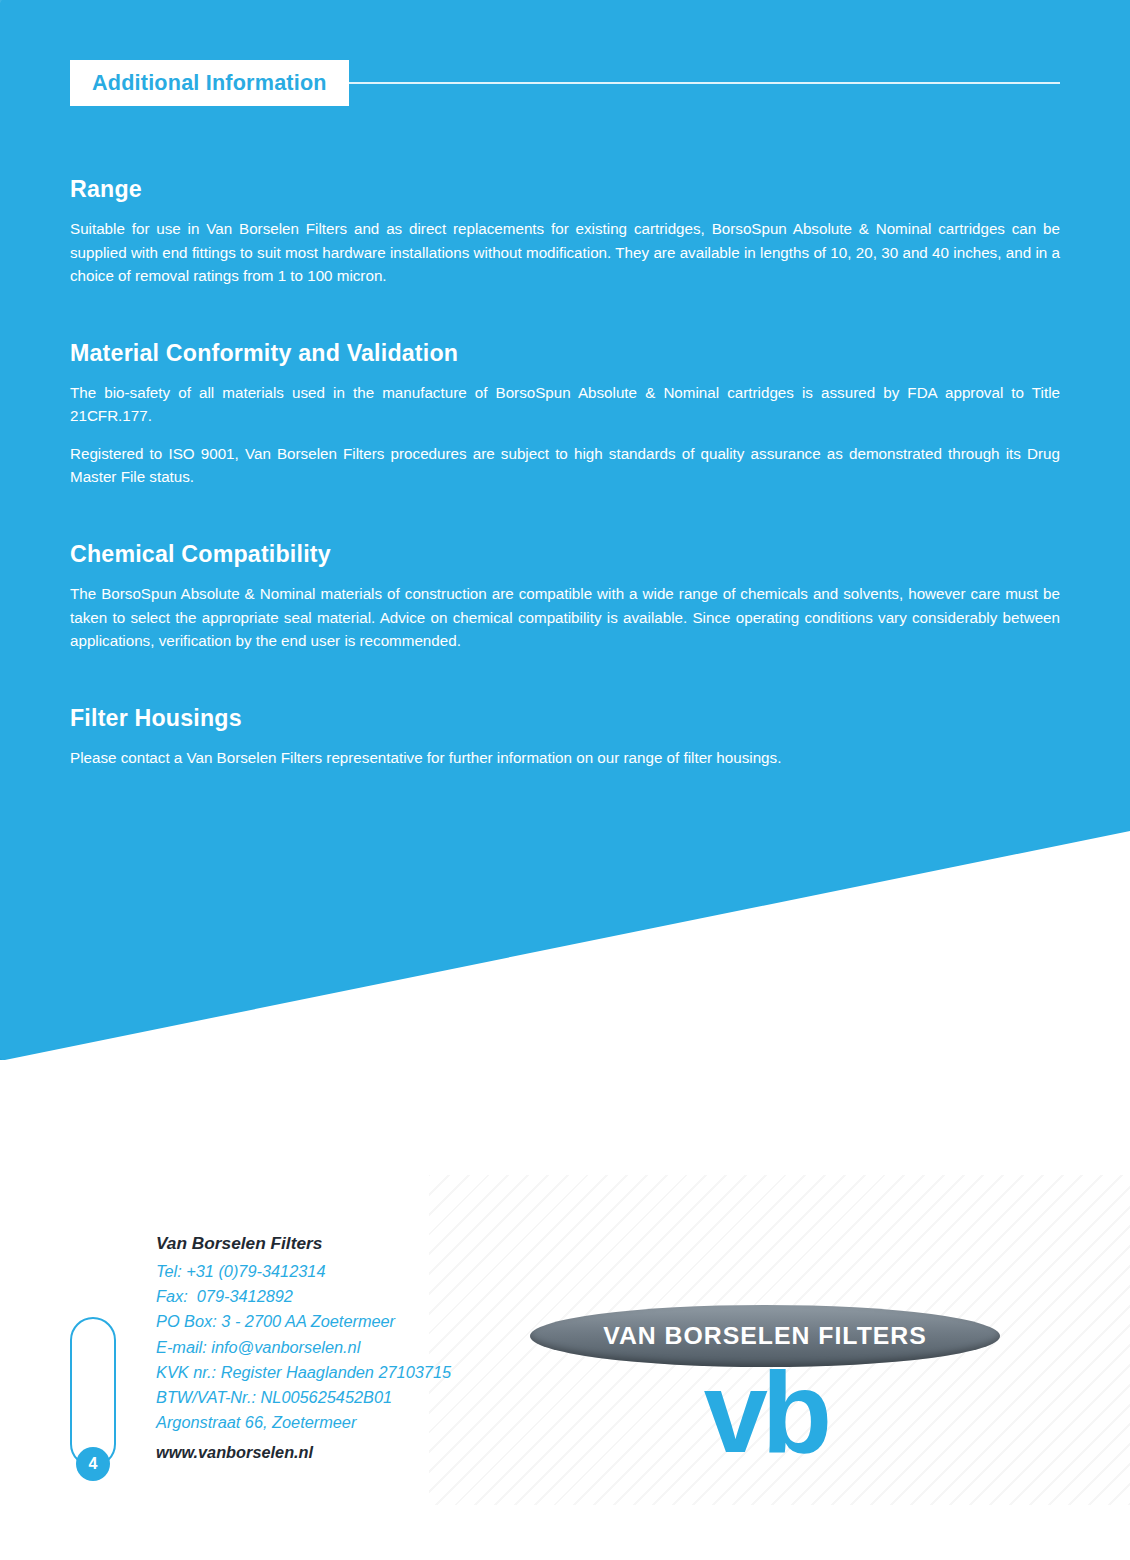Additional Information
Range
Suitable for use in Van Borselen Filters and as direct replacements for existing cartridges, BorsoSpun Absolute & Nominal cartridges can be supplied with end fittings to suit most hardware installations without modification. They are available in lengths of 10, 20, 30 and 40 inches, and in a choice of removal ratings from 1 to 100 micron.
Material Conformity and Validation
The bio-safety of all materials used in the manufacture of BorsoSpun Absolute & Nominal cartridges is assured by FDA approval to Title 21CFR.177.
Registered to ISO 9001, Van Borselen Filters procedures are subject to high standards of quality assurance as demonstrated through its Drug Master File status.
Chemical Compatibility
The BorsoSpun Absolute & Nominal materials of construction are compatible with a wide range of chemicals and solvents, however care must be taken to select the appropriate seal material. Advice on chemical compatibility is available. Since operating conditions vary considerably between applications, verification by the end user is recommended.
Filter Housings
Please contact a Van Borselen Filters representative for further information on our range of filter housings.
4
Van Borselen Filters
Tel: +31 (0)79-3412314
Fax: 079-3412892
PO Box: 3 - 2700 AA Zoetermeer
E-mail: info@vanborselen.nl
KVK nr.: Register Haaglanden 27103715
BTW/VAT-Nr.: NL005625452B01
Argonstraat 66, Zoetermeer
www.vanborselen.nl
VAN BORSELEN FILTERS
vb